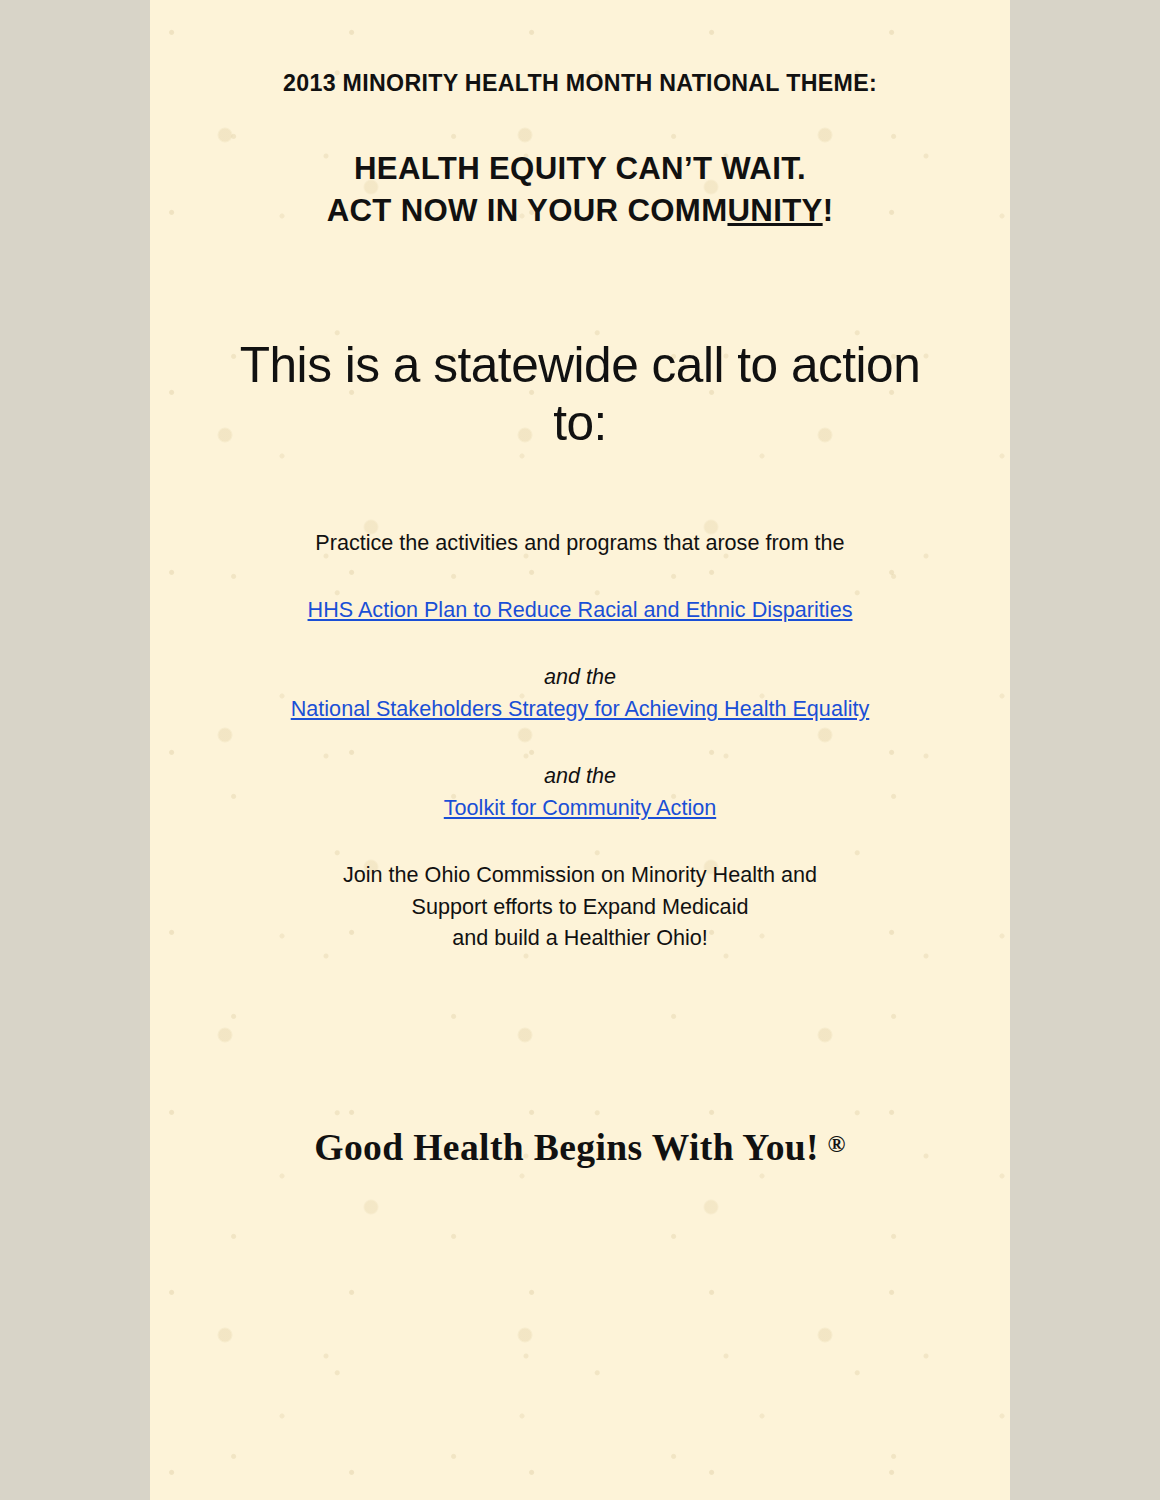2013 Minority Health Month National theme:
Health Equity Can’t Wait.
Act Now in Your CommUnity!
This is a statewide call to action to:
Practice the activities and programs that arose from the
HHS Action Plan to Reduce Racial and Ethnic Disparities
and the
National Stakeholders Strategy for Achieving Health Equality
and the
Toolkit for Community Action
Join the Ohio Commission on Minority Health and
Support efforts to Expand Medicaid
and build a Healthier Ohio!
Good Health Begins With You!®